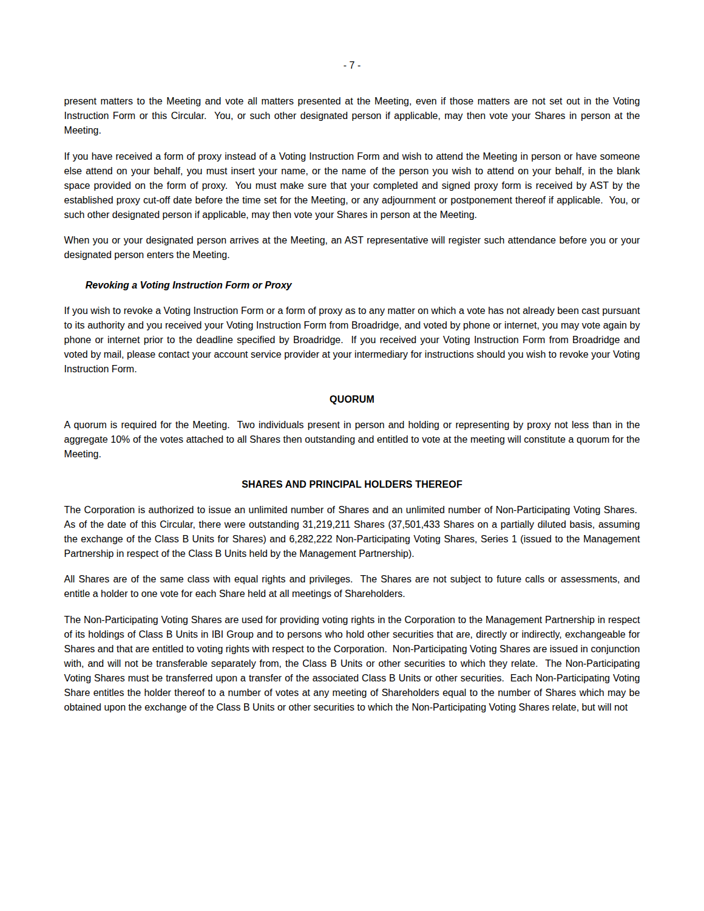- 7 -
present matters to the Meeting and vote all matters presented at the Meeting, even if those matters are not set out in the Voting Instruction Form or this Circular. You, or such other designated person if applicable, may then vote your Shares in person at the Meeting.
If you have received a form of proxy instead of a Voting Instruction Form and wish to attend the Meeting in person or have someone else attend on your behalf, you must insert your name, or the name of the person you wish to attend on your behalf, in the blank space provided on the form of proxy. You must make sure that your completed and signed proxy form is received by AST by the established proxy cut-off date before the time set for the Meeting, or any adjournment or postponement thereof if applicable. You, or such other designated person if applicable, may then vote your Shares in person at the Meeting.
When you or your designated person arrives at the Meeting, an AST representative will register such attendance before you or your designated person enters the Meeting.
Revoking a Voting Instruction Form or Proxy
If you wish to revoke a Voting Instruction Form or a form of proxy as to any matter on which a vote has not already been cast pursuant to its authority and you received your Voting Instruction Form from Broadridge, and voted by phone or internet, you may vote again by phone or internet prior to the deadline specified by Broadridge. If you received your Voting Instruction Form from Broadridge and voted by mail, please contact your account service provider at your intermediary for instructions should you wish to revoke your Voting Instruction Form.
QUORUM
A quorum is required for the Meeting. Two individuals present in person and holding or representing by proxy not less than in the aggregate 10% of the votes attached to all Shares then outstanding and entitled to vote at the meeting will constitute a quorum for the Meeting.
SHARES AND PRINCIPAL HOLDERS THEREOF
The Corporation is authorized to issue an unlimited number of Shares and an unlimited number of Non-Participating Voting Shares. As of the date of this Circular, there were outstanding 31,219,211 Shares (37,501,433 Shares on a partially diluted basis, assuming the exchange of the Class B Units for Shares) and 6,282,222 Non-Participating Voting Shares, Series 1 (issued to the Management Partnership in respect of the Class B Units held by the Management Partnership).
All Shares are of the same class with equal rights and privileges. The Shares are not subject to future calls or assessments, and entitle a holder to one vote for each Share held at all meetings of Shareholders.
The Non-Participating Voting Shares are used for providing voting rights in the Corporation to the Management Partnership in respect of its holdings of Class B Units in IBI Group and to persons who hold other securities that are, directly or indirectly, exchangeable for Shares and that are entitled to voting rights with respect to the Corporation. Non-Participating Voting Shares are issued in conjunction with, and will not be transferable separately from, the Class B Units or other securities to which they relate. The Non-Participating Voting Shares must be transferred upon a transfer of the associated Class B Units or other securities. Each Non-Participating Voting Share entitles the holder thereof to a number of votes at any meeting of Shareholders equal to the number of Shares which may be obtained upon the exchange of the Class B Units or other securities to which the Non-Participating Voting Shares relate, but will not